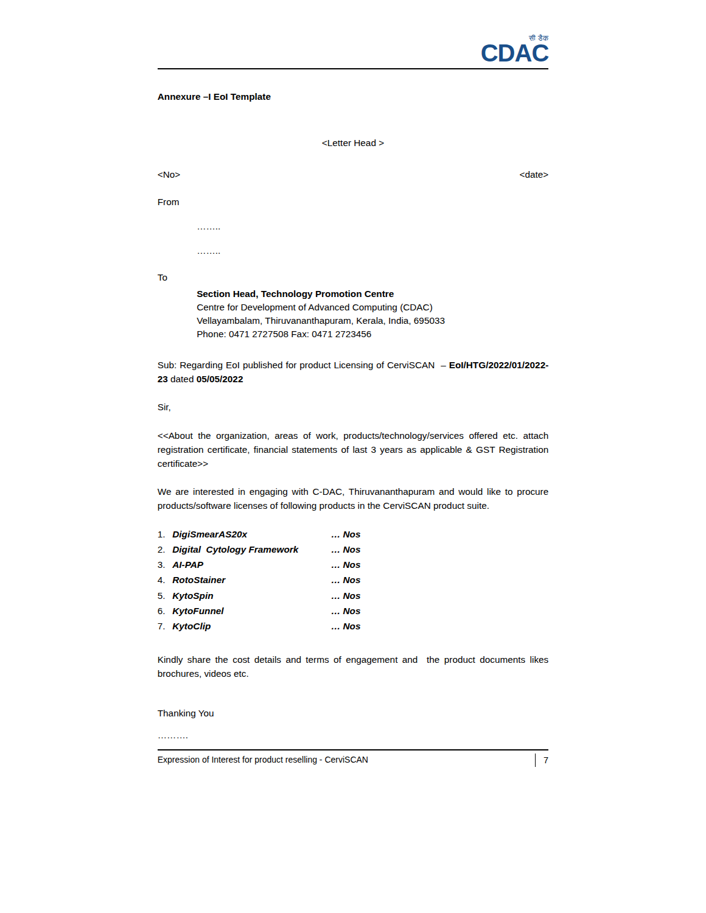सी डैक CDAC
Annexure –I EoI Template
<Letter Head >
<No> <date>
From
……..
……..
To
Section Head, Technology Promotion Centre
Centre for Development of Advanced Computing (CDAC)
Vellayambalam, Thiruvananthapuram, Kerala, India, 695033
Phone: 0471 2727508 Fax: 0471 2723456
Sub: Regarding EoI published for product Licensing of CerviSCAN – EoI/HTG/2022/01/2022-23 dated 05/05/2022
Sir,
<<About the organization, areas of work, products/technology/services offered etc. attach registration certificate, financial statements of last 3 years as applicable & GST Registration certificate>>
We are interested in engaging with C-DAC, Thiruvananthapuram and would like to procure products/software licenses of following products in the CerviSCAN product suite.
DigiSmearAS20x… Nos
Digital Cytology Framework… Nos
AI-PAP… Nos
RotoStainer… Nos
KytoSpin… Nos
KytoFunnel… Nos
KytoClip… Nos
Kindly share the cost details and terms of engagement and the product documents likes brochures, videos etc.
Thanking You
……….
Expression of Interest for product reselling - CerviSCAN 7